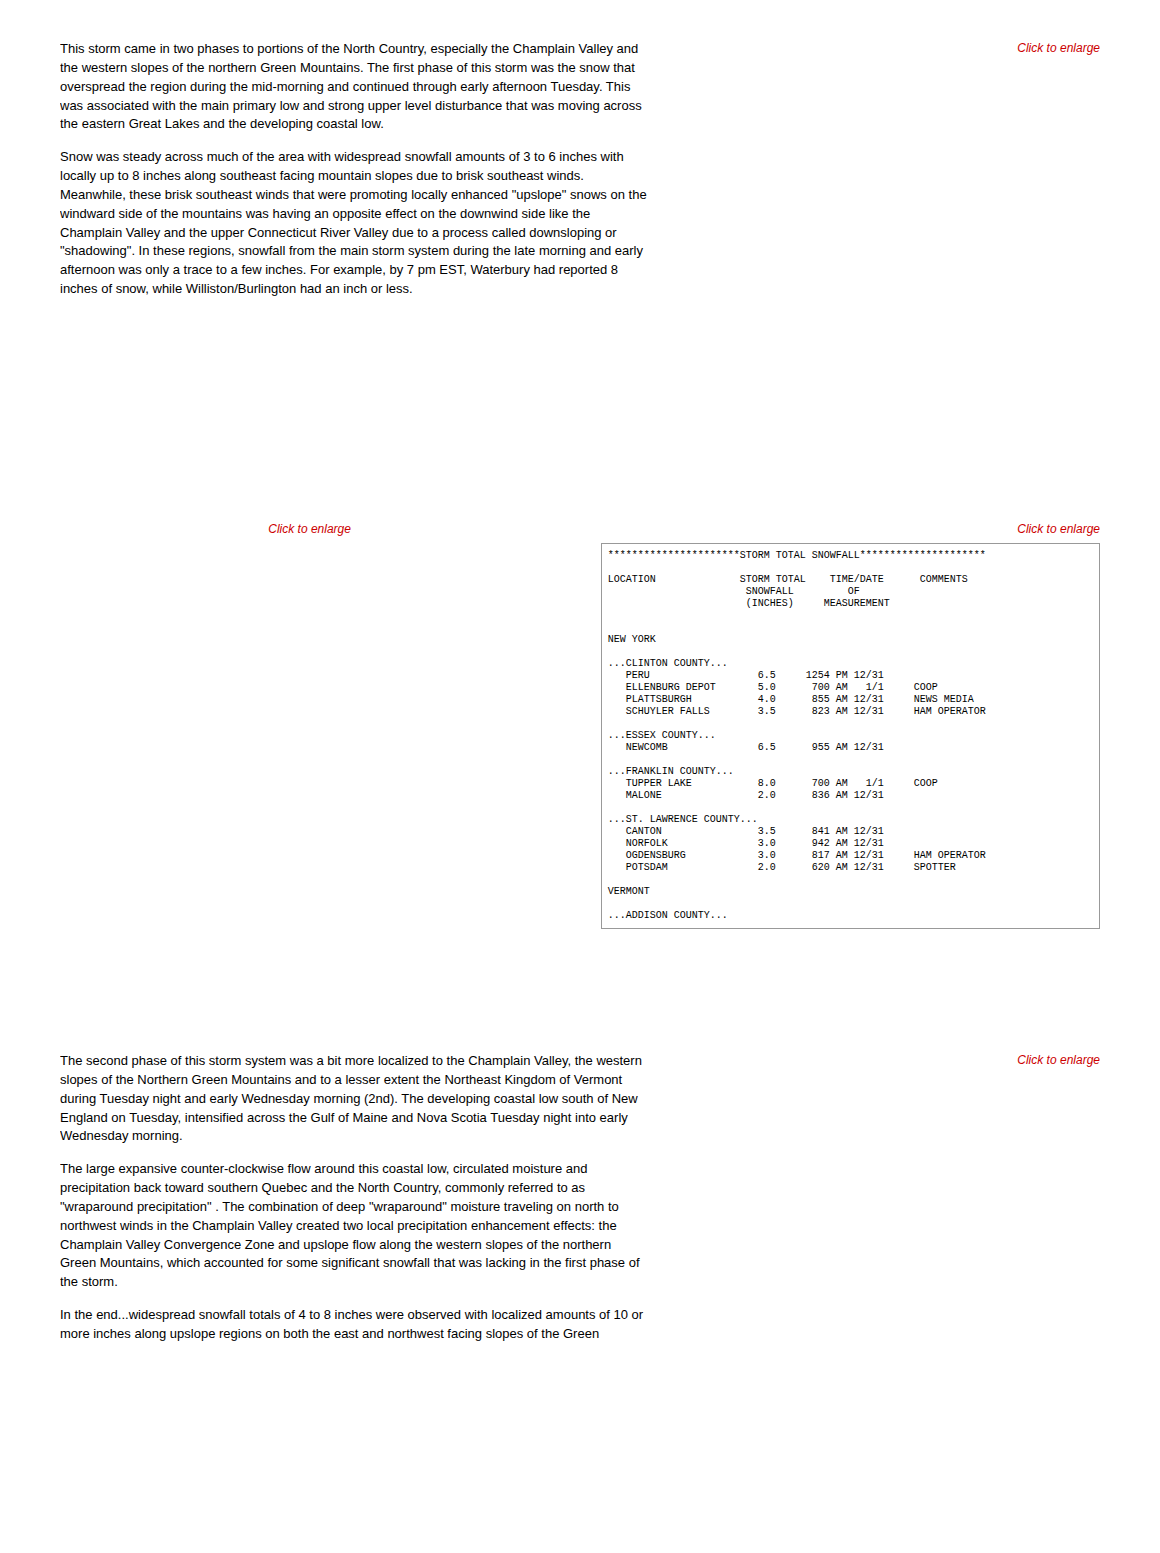Click to enlarge
This storm came in two phases to portions of the North Country, especially the Champlain Valley and the western slopes of the northern Green Mountains. The first phase of this storm was the snow that overspread the region during the mid-morning and continued through early afternoon Tuesday. This was associated with the main primary low and strong upper level disturbance that was moving across the eastern Great Lakes and the developing coastal low.
Snow was steady across much of the area with widespread snowfall amounts of 3 to 6 inches with locally up to 8 inches along southeast facing mountain slopes due to brisk southeast winds. Meanwhile, these brisk southeast winds that were promoting locally enhanced "upslope" snows on the windward side of the mountains was having an opposite effect on the downwind side like the Champlain Valley and the upper Connecticut River Valley due to a process called downsloping or "shadowing". In these regions, snowfall from the main storm system during the late morning and early afternoon was only a trace to a few inches. For example, by 7 pm EST, Waterbury had reported 8 inches of snow, while Williston/Burlington had an inch or less.
Click to enlarge
Click to enlarge
**********************STORM TOTAL SNOWFALL********************* LOCATION STORM TOTAL TIME/DATE COMMENTS SNOWFALL OF (INCHES) MEASUREMENT NEW YORK ...CLINTON COUNTY... PERU 6.5 1254 PM 12/31 ELLENBURG DEPOT 5.0 700 AM 1/1 COOP PLATTSBURGH 4.0 855 AM 12/31 NEWS MEDIA SCHUYLER FALLS 3.5 823 AM 12/31 HAM OPERATOR ...ESSEX COUNTY... NEWCOMB 6.5 955 AM 12/31 ...FRANKLIN COUNTY... TUPPER LAKE 8.0 700 AM 1/1 COOP MALONE 2.0 836 AM 12/31 ...ST. LAWRENCE COUNTY... CANTON 3.5 841 AM 12/31 NORFOLK 3.0 942 AM 12/31 OGDENSBURG 3.0 817 AM 12/31 HAM OPERATOR POTSDAM 2.0 620 AM 12/31 SPOTTER VERMONT ...ADDISON COUNTY...
Click to enlarge
The second phase of this storm system was a bit more localized to the Champlain Valley, the western slopes of the Northern Green Mountains and to a lesser extent the Northeast Kingdom of Vermont during Tuesday night and early Wednesday morning (2nd). The developing coastal low south of New England on Tuesday, intensified across the Gulf of Maine and Nova Scotia Tuesday night into early Wednesday morning.
The large expansive counter-clockwise flow around this coastal low, circulated moisture and precipitation back toward southern Quebec and the North Country, commonly referred to as "wraparound precipitation" . The combination of deep "wraparound" moisture traveling on north to northwest winds in the Champlain Valley created two local precipitation enhancement effects: the Champlain Valley Convergence Zone and upslope flow along the western slopes of the northern Green Mountains, which accounted for some significant snowfall that was lacking in the first phase of the storm.
In the end...widespread snowfall totals of 4 to 8 inches were observed with localized amounts of 10 or more inches along upslope regions on both the east and northwest facing slopes of the Green